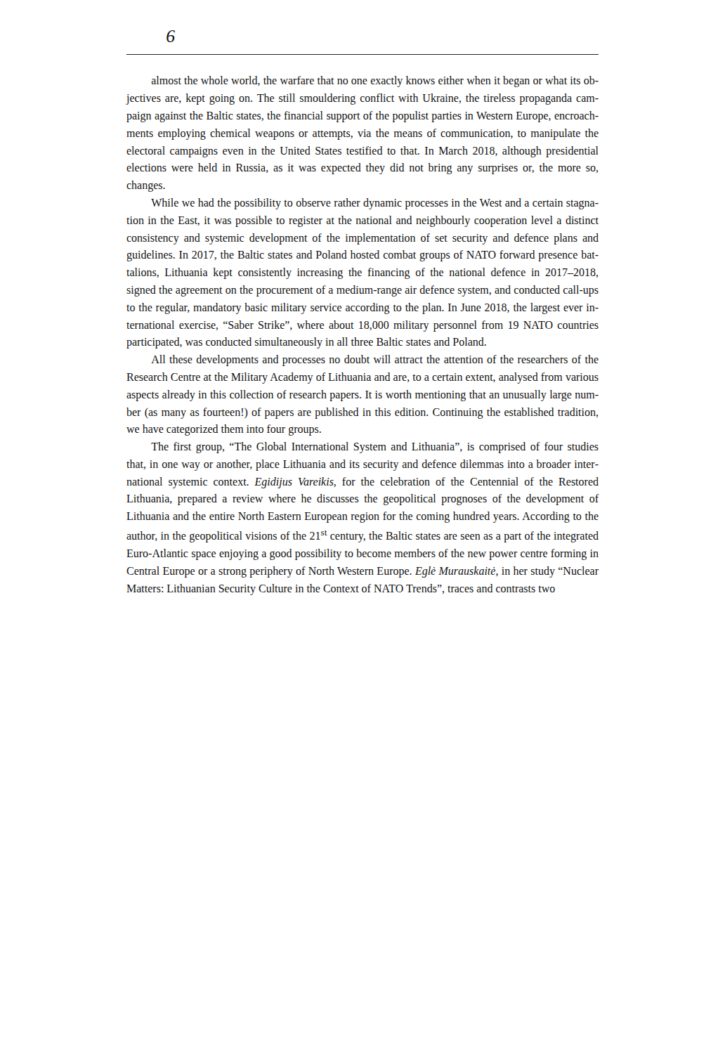6
almost the whole world, the warfare that no one exactly knows either when it began or what its objectives are, kept going on. The still smouldering conflict with Ukraine, the tireless propaganda campaign against the Baltic states, the financial support of the populist parties in Western Europe, encroachments employing chemical weapons or attempts, via the means of communication, to manipulate the electoral campaigns even in the United States testified to that. In March 2018, although presidential elections were held in Russia, as it was expected they did not bring any surprises or, the more so, changes.
While we had the possibility to observe rather dynamic processes in the West and a certain stagnation in the East, it was possible to register at the national and neighbourly cooperation level a distinct consistency and systemic development of the implementation of set security and defence plans and guidelines. In 2017, the Baltic states and Poland hosted combat groups of NATO forward presence battalions, Lithuania kept consistently increasing the financing of the national defence in 2017–2018, signed the agreement on the procurement of a medium-range air defence system, and conducted call-ups to the regular, mandatory basic military service according to the plan. In June 2018, the largest ever international exercise, “Saber Strike”, where about 18,000 military personnel from 19 NATO countries participated, was conducted simultaneously in all three Baltic states and Poland.
All these developments and processes no doubt will attract the attention of the researchers of the Research Centre at the Military Academy of Lithuania and are, to a certain extent, analysed from various aspects already in this collection of research papers. It is worth mentioning that an unusually large number (as many as fourteen!) of papers are published in this edition. Continuing the established tradition, we have categorized them into four groups.
The first group, “The Global International System and Lithuania”, is comprised of four studies that, in one way or another, place Lithuania and its security and defence dilemmas into a broader international systemic context. Egidijus Vareikis, for the celebration of the Centennial of the Restored Lithuania, prepared a review where he discusses the geopolitical prognoses of the development of Lithuania and the entire North Eastern European region for the coming hundred years. According to the author, in the geopolitical visions of the 21st century, the Baltic states are seen as a part of the integrated Euro-Atlantic space enjoying a good possibility to become members of the new power centre forming in Central Europe or a strong periphery of North Western Europe. Eglė Murauskaitė, in her study “Nuclear Matters: Lithuanian Security Culture in the Context of NATO Trends”, traces and contrasts two